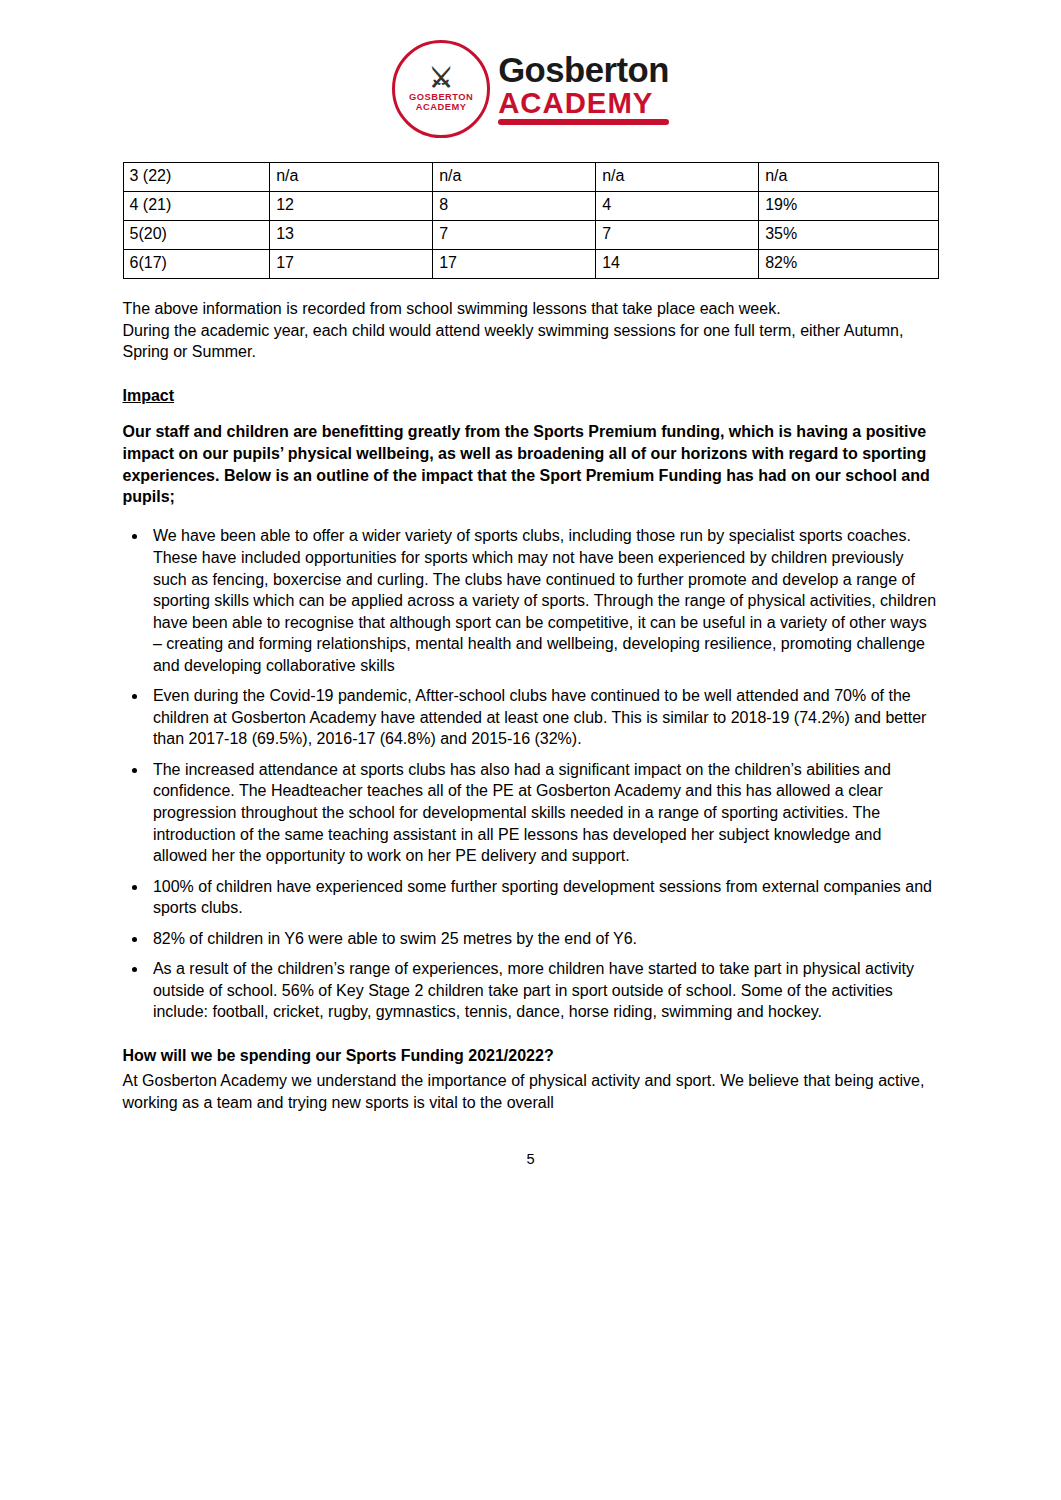⚔ Gosberton Academy
Gosberton
ACADEMY
| 3 (22) | n/a | n/a | n/a | n/a |
| 4 (21) | 12 | 8 | 4 | 19% |
| 5(20) | 13 | 7 | 7 | 35% |
| 6(17) | 17 | 17 | 14 | 82% |
The above information is recorded from school swimming lessons that take place each week.
During the academic year, each child would attend weekly swimming sessions for one full term, either Autumn, Spring or Summer.
Impact
Our staff and children are benefitting greatly from the Sports Premium funding, which is having a positive impact on our pupils’ physical wellbeing, as well as broadening all of our horizons with regard to sporting experiences. Below is an outline of the impact that the Sport Premium Funding has had on our school and pupils;
We have been able to offer a wider variety of sports clubs, including those run by specialist sports coaches. These have included opportunities for sports which may not have been experienced by children previously such as fencing, boxercise and curling. The clubs have continued to further promote and develop a range of sporting skills which can be applied across a variety of sports. Through the range of physical activities, children have been able to recognise that although sport can be competitive, it can be useful in a variety of other ways – creating and forming relationships, mental health and wellbeing, developing resilience, promoting challenge and developing collaborative skills
Even during the Covid-19 pandemic, Aftter-school clubs have continued to be well attended and 70% of the children at Gosberton Academy have attended at least one club. This is similar to 2018-19 (74.2%) and better than 2017-18 (69.5%), 2016-17 (64.8%) and 2015-16 (32%).
The increased attendance at sports clubs has also had a significant impact on the children’s abilities and confidence. The Headteacher teaches all of the PE at Gosberton Academy and this has allowed a clear progression throughout the school for developmental skills needed in a range of sporting activities. The introduction of the same teaching assistant in all PE lessons has developed her subject knowledge and allowed her the opportunity to work on her PE delivery and support.
100% of children have experienced some further sporting development sessions from external companies and sports clubs.
82% of children in Y6 were able to swim 25 metres by the end of Y6.
As a result of the children’s range of experiences, more children have started to take part in physical activity outside of school. 56% of Key Stage 2 children take part in sport outside of school. Some of the activities include: football, cricket, rugby, gymnastics, tennis, dance, horse riding, swimming and hockey.
How will we be spending our Sports Funding 2021/2022?
At Gosberton Academy we understand the importance of physical activity and sport. We believe that being active, working as a team and trying new sports is vital to the overall
5